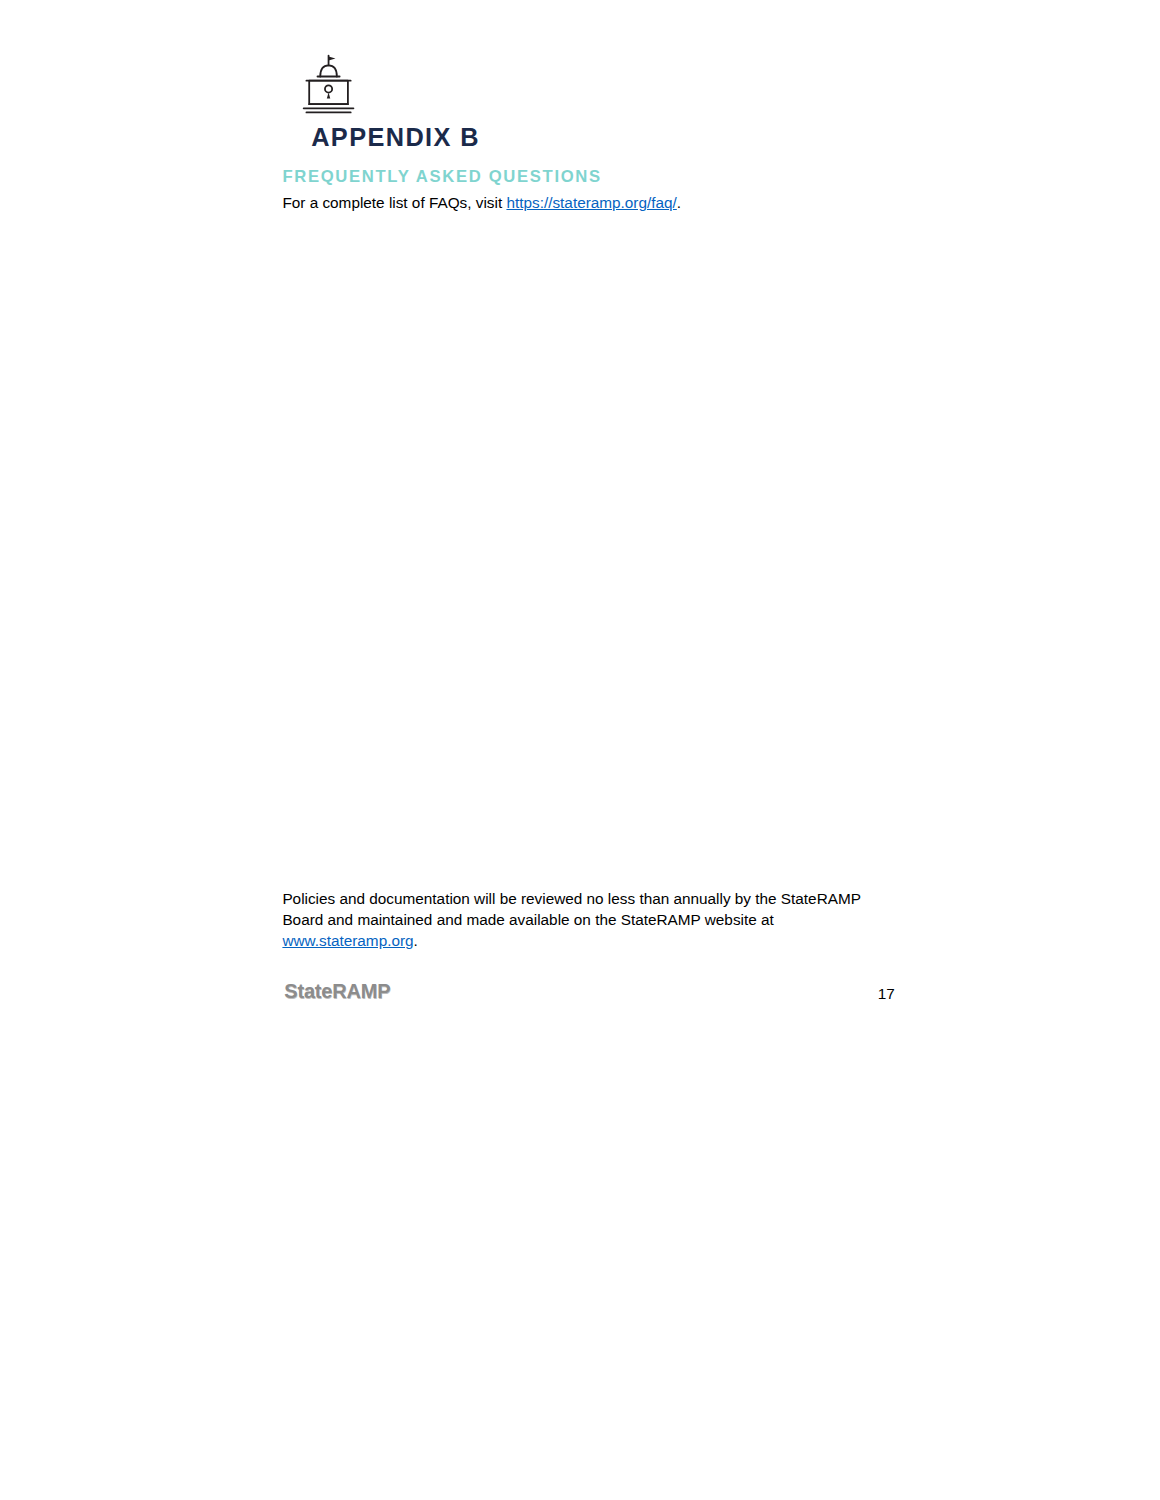APPENDIX B
FREQUENTLY ASKED QUESTIONS
For a complete list of FAQs, visit https://stateramp.org/faq/.
Policies and documentation will be reviewed no less than annually by the StateRAMP Board and maintained and made available on the StateRAMP website at www.stateramp.org.
StateRAMP
17